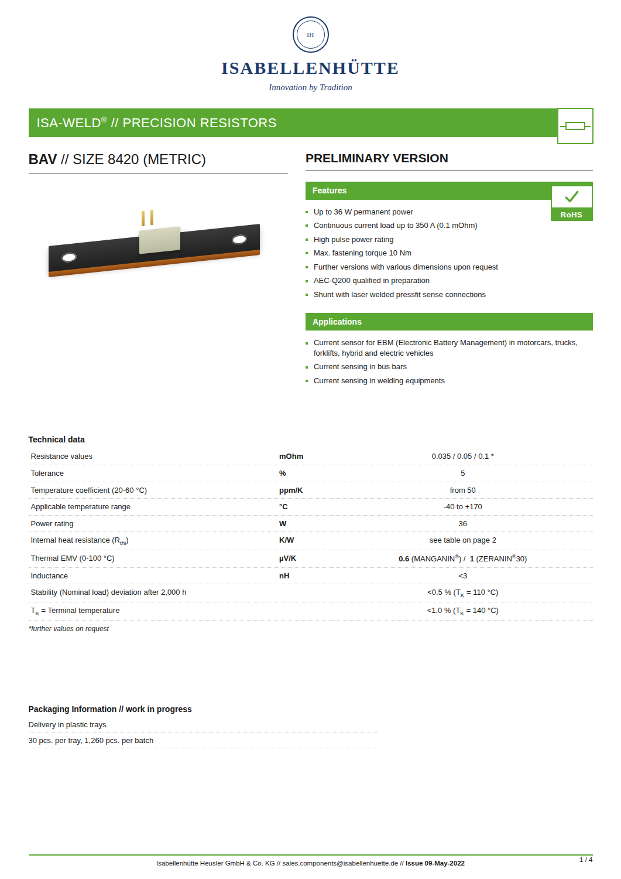IH
ISABELLENHÜTTE
Innovation by Tradition
ISA-WELD® // PRECISION RESISTORS
BAV // SIZE 8420 (METRIC)
PRELIMINARY VERSION
Features
RoHS
Up to 36 W permanent power
Continuous current load up to 350 A (0.1 mOhm)
High pulse power rating
Max. fastening torque 10 Nm
Further versions with various dimensions upon request
AEC-Q200 qualified in preparation
Shunt with laser welded pressfit sense connections
Applications
Current sensor for EBM (Electronic Battery Management) in motorcars, trucks, forklifts, hybrid and electric vehicles
Current sensing in bus bars
Current sensing in welding equipments
Technical data
| Resistance values | mOhm | 0.035 / 0.05 / 0.1 * |
| Tolerance | % | 5 |
| Temperature coefficient (20-60 °C) | ppm/K | from 50 |
| Applicable temperature range | °C | -40 to +170 |
| Power rating | W | 36 |
| Internal heat resistance (R thi ) | K/W | see table on page 2 |
| Thermal EMV (0-100 °C) | µV/K | 0.6 (MANGANIN ® ) / 1 (ZERANIN ® 30) |
| Inductance | nH | <3 |
| Stability (Nominal load) deviation after 2,000 h | | <0.5 % (T K = 110 °C) |
| T K = Terminal temperature | | <1.0 % (T K = 140 °C) |
*further values on request
Packaging Information // work in progress
Delivery in plastic trays
30 pcs. per tray, 1,260 pcs. per batch
Isabellenhütte Heusler GmbH & Co. KG // sales.components@isabellenhuette.de // Issue 09-May-2022
1 / 4